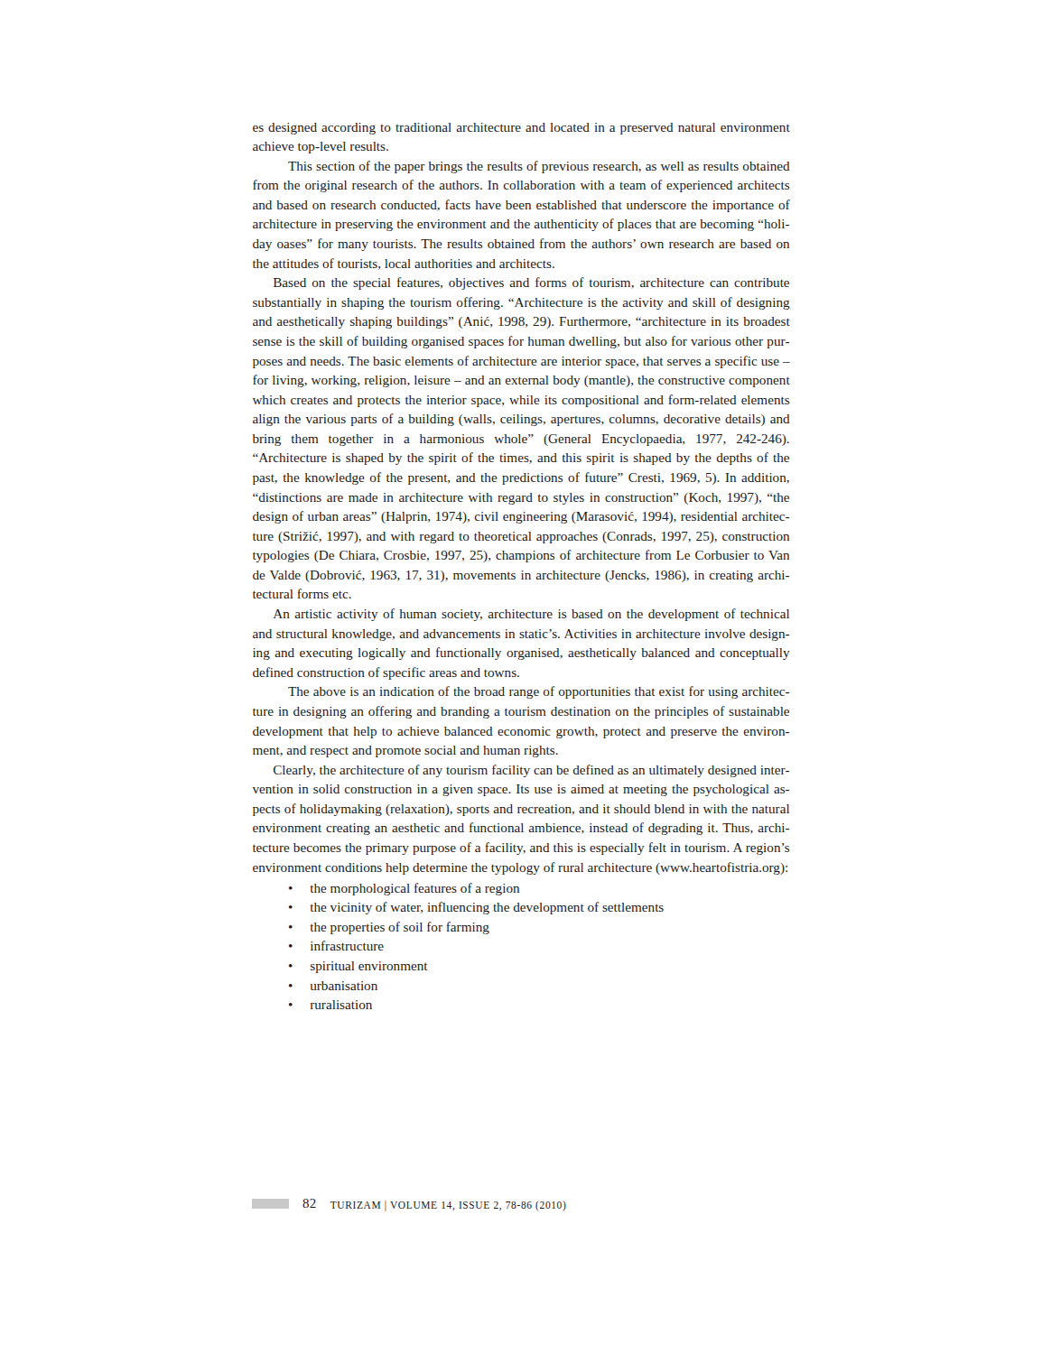es designed according to traditional architecture and located in a preserved natural environment achieve top-level results.
This section of the paper brings the results of previous research, as well as results obtained from the original research of the authors. In collaboration with a team of experienced architects and based on research conducted, facts have been established that underscore the importance of architecture in preserving the environment and the authenticity of places that are becoming “holiday oases” for many tourists. The results obtained from the authors’ own research are based on the attitudes of tourists, local authorities and architects.
Based on the special features, objectives and forms of tourism, architecture can contribute substantially in shaping the tourism offering. “Architecture is the activity and skill of designing and aesthetically shaping buildings” (Anić, 1998, 29). Furthermore, “architecture in its broadest sense is the skill of building organised spaces for human dwelling, but also for various other purposes and needs. The basic elements of architecture are interior space, that serves a specific use – for living, working, religion, leisure – and an external body (mantle), the constructive component which creates and protects the interior space, while its compositional and form-related elements align the various parts of a building (walls, ceilings, apertures, columns, decorative details) and bring them together in a harmonious whole” (General Encyclopaedia, 1977, 242-246). “Architecture is shaped by the spirit of the times, and this spirit is shaped by the depths of the past, the knowledge of the present, and the predictions of future” Cresti, 1969, 5). In addition, “distinctions are made in architecture with regard to styles in construction” (Koch, 1997), “the design of urban areas” (Halprin, 1974), civil engineering (Marasović, 1994), residential architecture (Strižić, 1997), and with regard to theoretical approaches (Conrads, 1997, 25), construction typologies (De Chiara, Crosbie, 1997, 25), champions of architecture from Le Corbusier to Van de Valde (Dobrović, 1963, 17, 31), movements in architecture (Jencks, 1986), in creating architectural forms etc.
An artistic activity of human society, architecture is based on the development of technical and structural knowledge, and advancements in static’s. Activities in architecture involve designing and executing logically and functionally organised, aesthetically balanced and conceptually defined construction of specific areas and towns.
The above is an indication of the broad range of opportunities that exist for using architecture in designing an offering and branding a tourism destination on the principles of sustainable development that help to achieve balanced economic growth, protect and preserve the environment, and respect and promote social and human rights.
Clearly, the architecture of any tourism facility can be defined as an ultimately designed intervention in solid construction in a given space. Its use is aimed at meeting the psychological aspects of holidaymaking (relaxation), sports and recreation, and it should blend in with the natural environment creating an aesthetic and functional ambience, instead of degrading it. Thus, architecture becomes the primary purpose of a facility, and this is especially felt in tourism. A region’s environment conditions help determine the typology of rural architecture (www.heartofistria.org):
the morphological features of a region
the vicinity of water, influencing the development of settlements
the properties of soil for farming
infrastructure
spiritual environment
urbanisation
ruralisation
82
Turizam | Volume 14, Issue 2, 78-86 (2010)